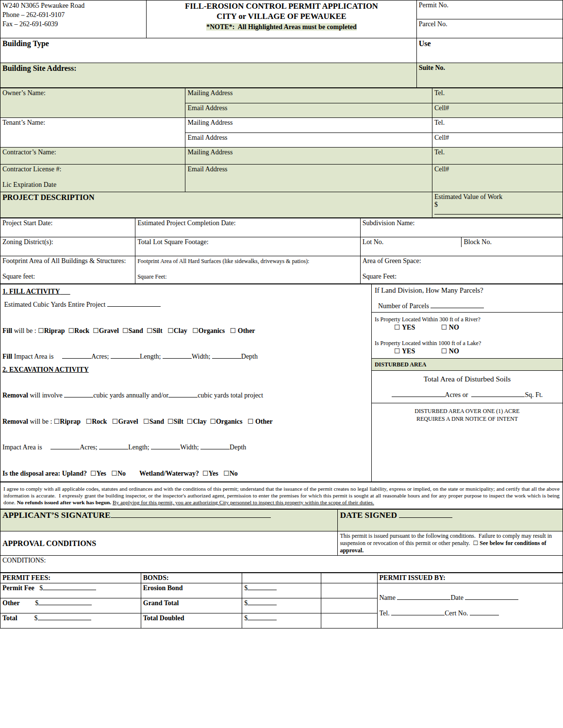| W240 N3065 Pewaukee Road Phone – 262-691-9107 Fax – 262-691-6039 | FILL-EROSION CONTROL PERMIT APPLICATION CITY or VILLAGE OF PEWAUKEE *NOTE*: All Highlighted Areas must be completed | Permit No. |
| Parcel No. |
| Building Type | Use |
| Building Site Address: | Suite No. |
| Owner’s Name: | Mailing Address | Tel. |
| Email Address | Cell# |
| Tenant’s Name: | Mailing Address | Tel. |
| Email Address | Cell# |
| Contractor’s Name: | Mailing Address | Tel. |
| Contractor License #: Lic Expiration Date | Email Address | Cell# |
| PROJECT DESCRIPTION | Estimated Value of Work $ |
| Project Start Date: | Estimated Project Completion Date: | Subdivision Name: |
| Zoning District(s): | Total Lot Square Footage: | / Lot No. / Block No. / |
| Footprint Area of All Buildings & Structures: Square feet: | Footprint Area of All Hard Surfaces (like sidewalks, driveways & patios): Square Feet: | Area of Green Space: Square Feet: |
| 1. FILL ACTIVITY Estimated Cubic Yards Entire Project Fill will be : ☐ Riprap ☐ Rock ☐ Gravel ☐ Sand ☐ Silt ☐ Clay ☐ Organics ☐ Other Fill Impact Area is Acres; Length; Width; Depth 2. EXCAVATION ACTIVITY Removal will involve cubic yards annually and/or cubic yards total project Removal will be : ☐ Riprap ☐ Rock ☐ Gravel ☐ Sand ☐ Silt ☐ Clay ☐ Organics ☐ Other Impact Area is Acres; Length; Width; Depth Is the disposal area: Upland? ☐ Yes ☐ No Wetland/Waterway? ☐ Yes ☐ No | / If Land Division, How Many Parcels? Number of Parcels / / Is Property Located Within 300 ft of a River? ☐ YES ☐ NO Is Property Located within 1000 ft of a Lake? ☐ YES ☐ NO / / DISTURBED AREA / / Total Area of Disturbed Soils Acres or Sq. Ft. / / DISTURBED AREA OVER ONE (1) ACRE REQUIRES A DNR NOTICE OF INTENT / |
| I agree to comply with all applicable codes, statutes and ordinances and with the conditions of this permit; understand that the issuance of the permit creates no legal liability, express or implied, on the state or municipality; and certify that all the above information is accurate. I expressly grant the building inspector, or the inspector's authorized agent, permission to enter the premises for which this permit is sought at all reasonable hours and for any proper purpose to inspect the work which is being done. No refunds issued after work has begun. By applying for this permit, you are authorizing City personnel to inspect this property within the scope of their duties. |
| APPLICANT’S SIGNATURE | DATE SIGNED |
| APPROVAL CONDITIONS | This permit is issued pursuant to the following conditions. Failure to comply may result in suspension or revocation of this permit or other penalty. ☐ See below for conditions of approval. |
| CONDITIONS: |
| PERMIT FEES: | BONDS: | | | PERMIT ISSUED BY: |
| Permit Fee $ | Erosion Bond | $ | | Name Date Tel. Cert No. |
| Other $ | Grand Total | $ | |
| Total $ | Total Doubled | $ | |